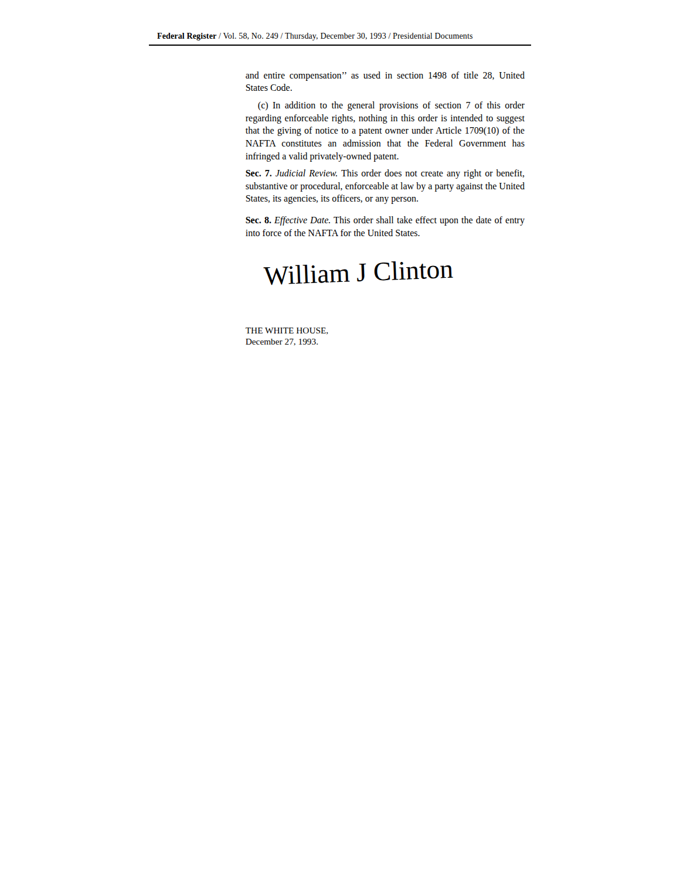Federal Register / Vol. 58, No. 249 / Thursday, December 30, 1993 / Presidential Documents
and entire compensation’’ as used in section 1498 of title 28, United States Code.
(c) In addition to the general provisions of section 7 of this order regarding enforceable rights, nothing in this order is intended to suggest that the giving of notice to a patent owner under Article 1709(10) of the NAFTA constitutes an admission that the Federal Government has infringed a valid privately-owned patent.
Sec. 7. Judicial Review. This order does not create any right or benefit, substantive or procedural, enforceable at law by a party against the United States, its agencies, its officers, or any person.
Sec. 8. Effective Date. This order shall take effect upon the date of entry into force of the NAFTA for the United States.
William J Clinton
THE WHITE HOUSE,
December 27, 1993.